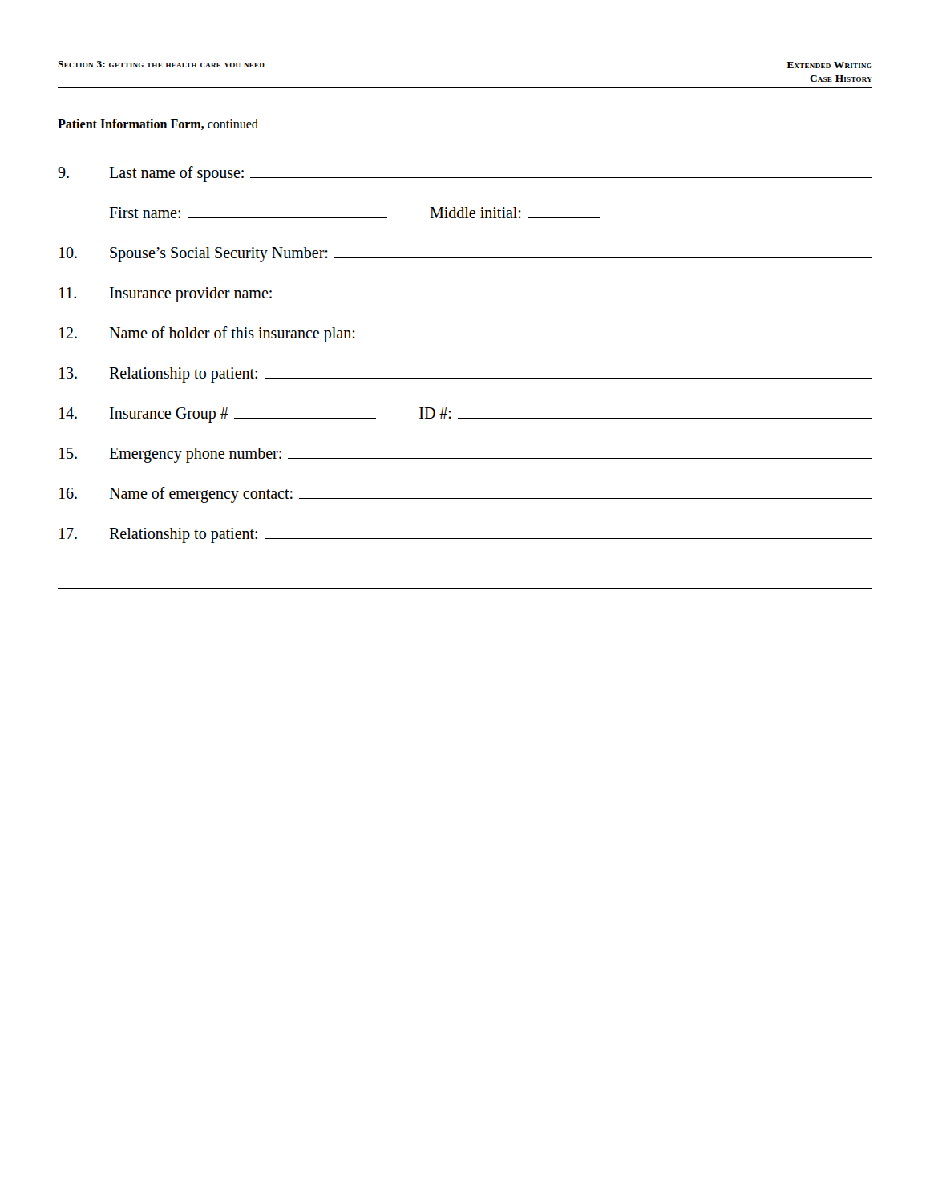Section 3: getting the health care you need
Extended Writing
Case History
Patient Information Form, continued
9. Last name of spouse:
First name: Middle initial:
10. Spouse’s Social Security Number:
11. Insurance provider name:
12. Name of holder of this insurance plan:
13. Relationship to patient:
14. Insurance Group # ID #:
15. Emergency phone number:
16. Name of emergency contact:
17. Relationship to patient: